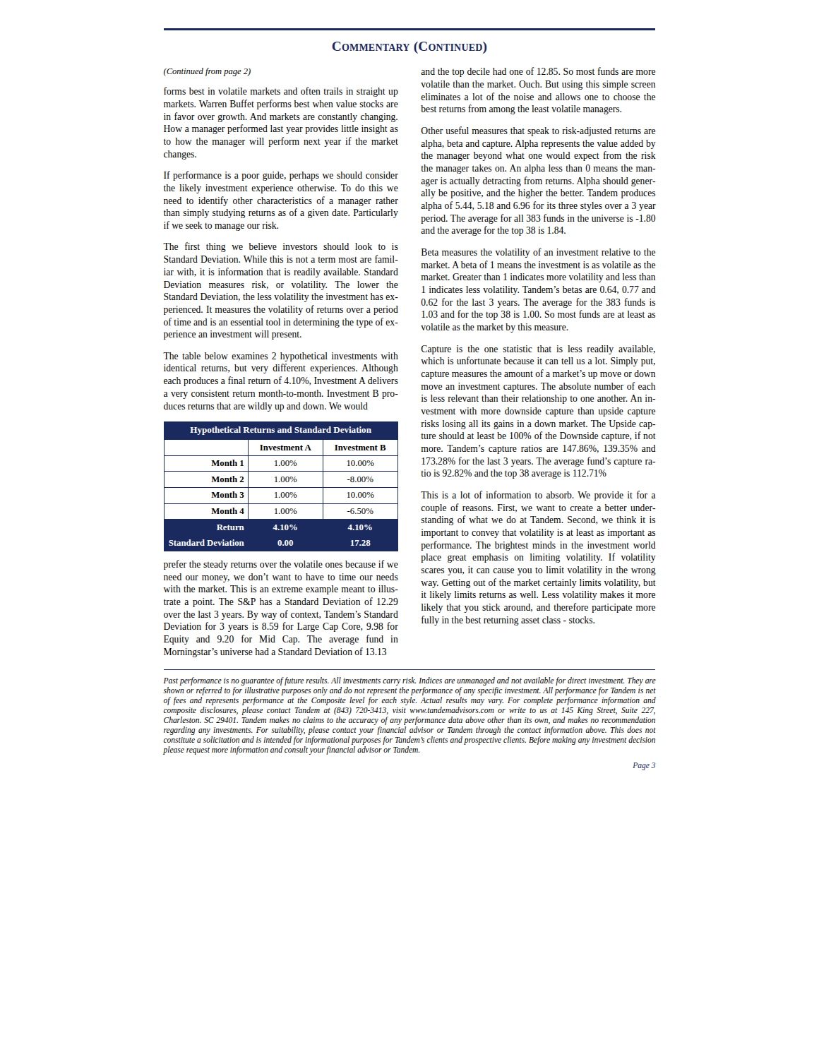Commentary (Continued)
(Continued from page 2)
forms best in volatile markets and often trails in straight up markets. Warren Buffet performs best when value stocks are in favor over growth. And markets are constantly changing. How a manager performed last year provides little insight as to how the manager will perform next year if the market changes.
If performance is a poor guide, perhaps we should consider the likely investment experience otherwise. To do this we need to identify other characteristics of a manager rather than simply studying returns as of a given date. Particularly if we seek to manage our risk.
The first thing we believe investors should look to is Standard Deviation. While this is not a term most are familiar with, it is information that is readily available. Standard Deviation measures risk, or volatility. The lower the Standard Deviation, the less volatility the investment has experienced. It measures the volatility of returns over a period of time and is an essential tool in determining the type of experience an investment will present.
The table below examines 2 hypothetical investments with identical returns, but very different experiences. Although each produces a final return of 4.10%, Investment A delivers a very consistent return month-to-month. Investment B produces returns that are wildly up and down. We would
Hypothetical Returns and Standard Deviation
| | Investment A | Investment B |
| --- | --- | --- |
| Month 1 | 1.00% | 10.00% |
| Month 2 | 1.00% | -8.00% |
| Month 3 | 1.00% | 10.00% |
| Month 4 | 1.00% | -6.50% |
| Return | 4.10% | 4.10% |
| Standard Deviation | 0.00 | 17.28 |
prefer the steady returns over the volatile ones because if we need our money, we don’t want to have to time our needs with the market. This is an extreme example meant to illustrate a point. The S&P has a Standard Deviation of 12.29 over the last 3 years. By way of context, Tandem’s Standard Deviation for 3 years is 8.59 for Large Cap Core, 9.98 for Equity and 9.20 for Mid Cap. The average fund in Morningstar’s universe had a Standard Deviation of 13.13
and the top decile had one of 12.85. So most funds are more volatile than the market. Ouch. But using this simple screen eliminates a lot of the noise and allows one to choose the best returns from among the least volatile managers.
Other useful measures that speak to risk-adjusted returns are alpha, beta and capture. Alpha represents the value added by the manager beyond what one would expect from the risk the manager takes on. An alpha less than 0 means the manager is actually detracting from returns. Alpha should generally be positive, and the higher the better. Tandem produces alpha of 5.44, 5.18 and 6.96 for its three styles over a 3 year period. The average for all 383 funds in the universe is -1.80 and the average for the top 38 is 1.84.
Beta measures the volatility of an investment relative to the market. A beta of 1 means the investment is as volatile as the market. Greater than 1 indicates more volatility and less than 1 indicates less volatility. Tandem’s betas are 0.64, 0.77 and 0.62 for the last 3 years. The average for the 383 funds is 1.03 and for the top 38 is 1.00. So most funds are at least as volatile as the market by this measure.
Capture is the one statistic that is less readily available, which is unfortunate because it can tell us a lot. Simply put, capture measures the amount of a market’s up move or down move an investment captures. The absolute number of each is less relevant than their relationship to one another. An investment with more downside capture than upside capture risks losing all its gains in a down market. The Upside capture should at least be 100% of the Downside capture, if not more. Tandem’s capture ratios are 147.86%, 139.35% and 173.28% for the last 3 years. The average fund’s capture ratio is 92.82% and the top 38 average is 112.71%
This is a lot of information to absorb. We provide it for a couple of reasons. First, we want to create a better understanding of what we do at Tandem. Second, we think it is important to convey that volatility is at least as important as performance. The brightest minds in the investment world place great emphasis on limiting volatility. If volatility scares you, it can cause you to limit volatility in the wrong way. Getting out of the market certainly limits volatility, but it likely limits returns as well. Less volatility makes it more likely that you stick around, and therefore participate more fully in the best returning asset class - stocks.
Past performance is no guarantee of future results. All investments carry risk. Indices are unmanaged and not available for direct investment. They are shown or referred to for illustrative purposes only and do not represent the performance of any specific investment. All performance for Tandem is net of fees and represents performance at the Composite level for each style. Actual results may vary. For complete performance information and composite disclosures, please contact Tandem at (843) 720-3413, visit www.tandemadvisors.com or write to us at 145 King Street, Suite 227, Charleston. SC 29401. Tandem makes no claims to the accuracy of any performance data above other than its own, and makes no recommendation regarding any investments. For suitability, please contact your financial advisor or Tandem through the contact information above. This does not constitute a solicitation and is intended for informational purposes for Tandem’s clients and prospective clients. Before making any investment decision please request more information and consult your financial advisor or Tandem.
Page 3